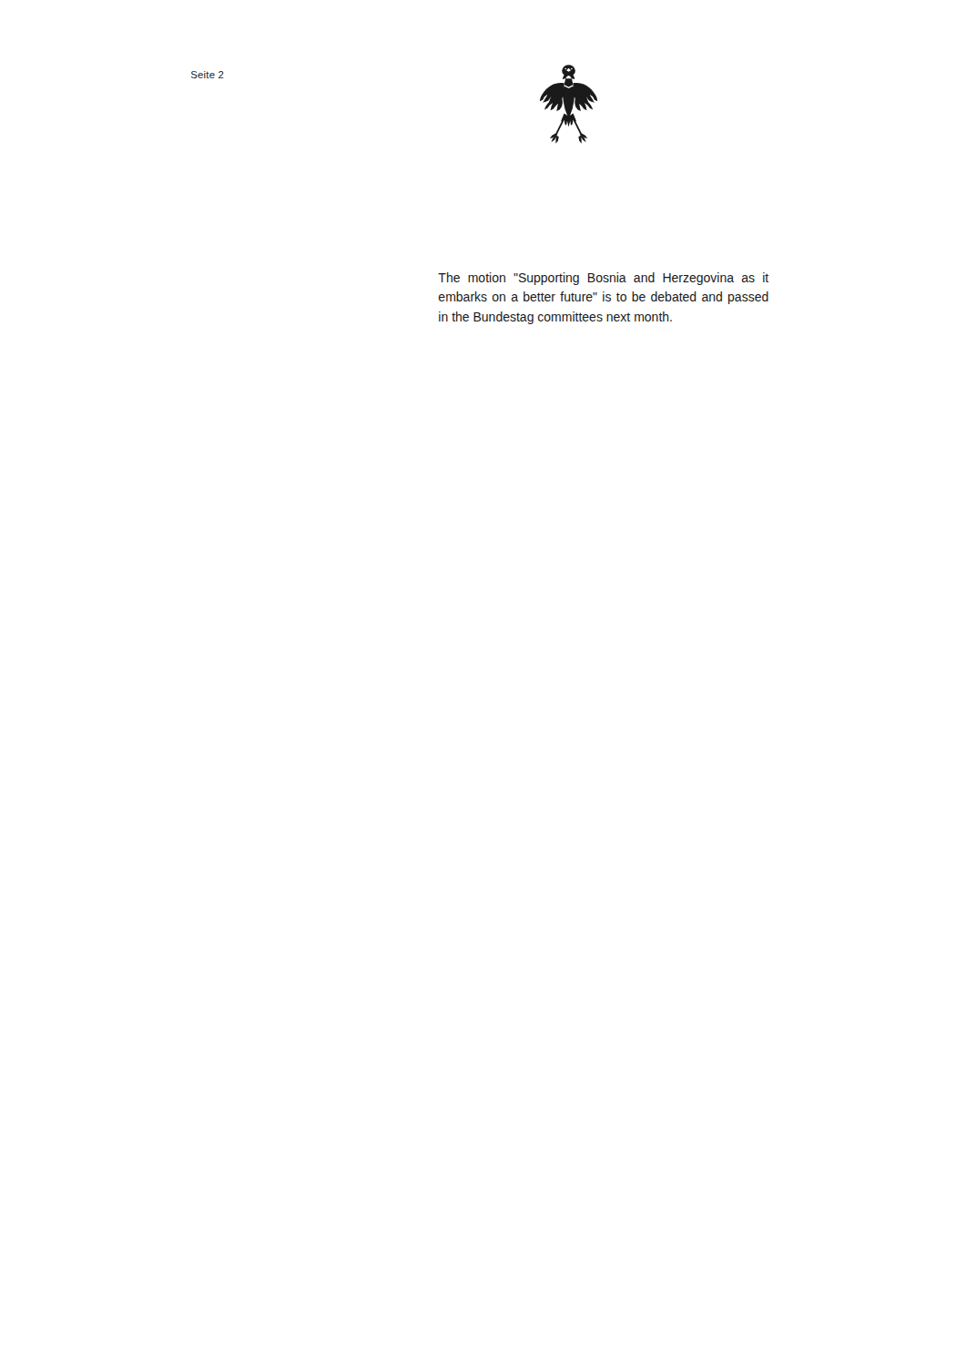Seite 2
The motion "Supporting Bosnia and Herzegovina as it embarks on a better future" is to be debated and passed in the Bundestag committees next month.